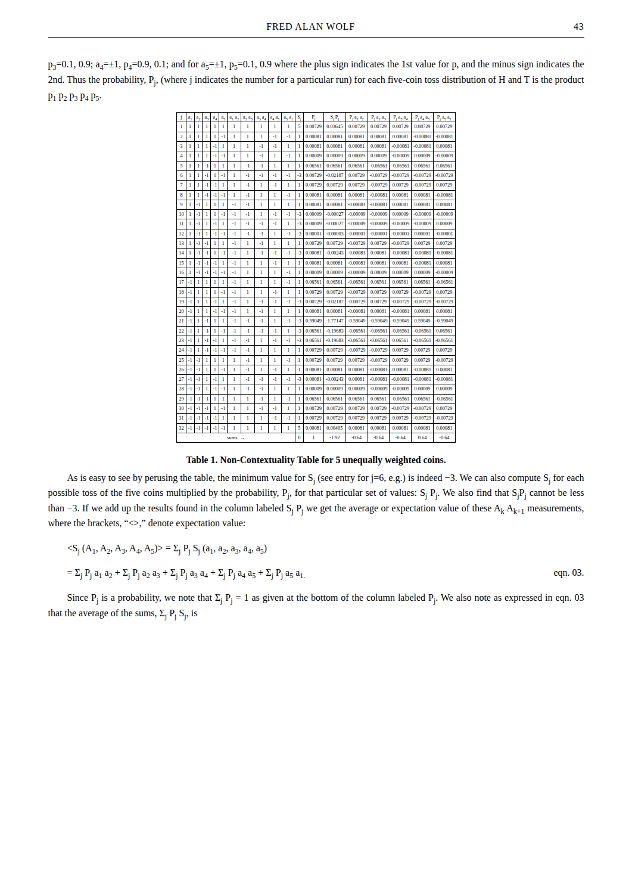FRED ALAN WOLF 43
p3=0.1, 0.9; a4=±1, p4=0.9, 0.1; and for a5=±1, p5=0.1, 0.9 where the plus sign indicates the 1st value for p, and the minus sign indicates the 2nd. Thus the probability, Pj, (where j indicates the number for a particular run) for each five-coin toss distribution of H and T is the product p1 p2 p3 p4 p5.
Table 1. Non-Contextuality Table for 5 unequally weighted coins.
| j | a 1 | a 2 | a 3 | a 4 | a 5 | a 1 a 2 | a 2 a 3 | a 3 a 4 | a 4 a 5 | a 5 a 1 | S j | P j | S j P j | P j a 1 a 2 | P j a 2 a 3 | P j a 3 a 4 | P j a 4 a 5 | P j a 5 a 1 |
| --- | --- | --- | --- | --- | --- | --- | --- | --- | --- | --- | --- | --- | --- | --- | --- | --- | --- | --- |
| 1 | 1 | 1 | 1 | 1 | 1 | 1 | 1 | 1 | 1 | 1 | 5 | 0.00729 | 0.03645 | 0.00729 | 0.00729 | 0.00729 | 0.00729 | 0.00729 |
| 2 | 1 | 1 | 1 | 1 | -1 | 1 | 1 | 1 | -1 | -1 | 1 | 0.00081 | 0.00081 | 0.00081 | 0.00081 | 0.00081 | -0.00081 | -0.00081 |
| 3 | 1 | 1 | 1 | -1 | 1 | 1 | 1 | -1 | -1 | 1 | 1 | 0.00081 | 0.00081 | 0.00081 | 0.00081 | -0.00081 | -0.00081 | 0.00081 |
| 4 | 1 | 1 | 1 | -1 | -1 | 1 | 1 | -1 | 1 | -1 | 1 | 0.00009 | 0.00009 | 0.00009 | 0.00009 | -0.00009 | 0.00009 | -0.00009 |
| 5 | 1 | 1 | -1 | 1 | 1 | 1 | -1 | -1 | 1 | 1 | 1 | 0.06561 | 0.06561 | 0.06561 | -0.06561 | -0.06561 | 0.06561 | 0.06561 |
| 6 | 1 | 1 | -1 | 1 | -1 | 1 | -1 | -1 | -1 | -1 | -3 | 0.00729 | -0.02187 | 0.00729 | -0.00729 | -0.00729 | -0.00729 | -0.00729 |
| 7 | 1 | 1 | -1 | -1 | 1 | 1 | -1 | 1 | -1 | 1 | 1 | 0.00729 | 0.00729 | 0.00729 | -0.00729 | 0.00729 | -0.00729 | 0.00729 |
| 8 | 1 | 1 | -1 | -1 | -1 | 1 | -1 | 1 | 1 | -1 | 1 | 0.00081 | 0.00081 | 0.00081 | -0.00081 | 0.00081 | 0.00081 | -0.00081 |
| 9 | 1 | -1 | 1 | 1 | 1 | -1 | -1 | 1 | 1 | 1 | 1 | 0.00081 | 0.00081 | -0.00081 | -0.00081 | 0.00081 | 0.00081 | 0.00081 |
| 10 | 1 | -1 | 1 | 1 | -1 | -1 | -1 | 1 | -1 | -1 | -3 | 0.00009 | -0.00027 | -0.00009 | -0.00009 | 0.00009 | -0.00009 | -0.00009 |
| 11 | 1 | -1 | 1 | -1 | 1 | -1 | -1 | -1 | -1 | 1 | -3 | 0.00009 | -0.00027 | -0.00009 | -0.00009 | -0.00009 | -0.00009 | 0.00009 |
| 12 | 1 | -1 | 1 | -1 | -1 | -1 | -1 | -1 | 1 | -1 | -3 | 0.00001 | -0.00003 | -0.00001 | -0.00001 | -0.00001 | 0.00001 | -0.00001 |
| 13 | 1 | -1 | -1 | 1 | 1 | -1 | 1 | -1 | 1 | 1 | 1 | 0.00729 | 0.00729 | -0.00729 | 0.00729 | -0.00729 | 0.00729 | 0.00729 |
| 14 | 1 | -1 | -1 | 1 | -1 | -1 | 1 | -1 | -1 | -1 | -3 | 0.00081 | -0.00243 | -0.00081 | 0.00081 | -0.00081 | -0.00081 | -0.00081 |
| 15 | 1 | -1 | -1 | -1 | 1 | -1 | 1 | 1 | -1 | 1 | 1 | 0.00081 | 0.00081 | -0.00081 | 0.00081 | 0.00081 | -0.00081 | 0.00081 |
| 16 | 1 | -1 | -1 | -1 | -1 | -1 | 1 | 1 | 1 | -1 | 1 | 0.00009 | 0.00009 | -0.00009 | 0.00009 | 0.00009 | 0.00009 | -0.00009 |
| 17 | -1 | 1 | 1 | 1 | 1 | -1 | 1 | 1 | 1 | -1 | 1 | 0.06561 | 0.06561 | -0.06561 | 0.06561 | 0.06561 | 0.06561 | -0.06561 |
| 18 | -1 | 1 | 1 | 1 | -1 | -1 | 1 | 1 | -1 | 1 | 1 | 0.00729 | 0.00729 | -0.00729 | 0.00729 | 0.00729 | -0.00729 | 0.00729 |
| 19 | -1 | 1 | 1 | -1 | 1 | -1 | 1 | -1 | -1 | -1 | -3 | 0.00729 | -0.02187 | -0.00729 | 0.00729 | -0.00729 | -0.00729 | -0.00729 |
| 20 | -1 | 1 | 1 | -1 | -1 | -1 | 1 | -1 | 1 | 1 | 1 | 0.00081 | 0.00081 | -0.00081 | 0.00081 | -0.00081 | 0.00081 | 0.00081 |
| 21 | -1 | 1 | -1 | 1 | 1 | -1 | -1 | -1 | 1 | -1 | -3 | 0.59049 | -1.77147 | -0.59049 | -0.59049 | -0.59049 | 0.59049 | -0.59049 |
| 22 | -1 | 1 | -1 | 1 | -1 | -1 | -1 | -1 | -1 | 1 | -3 | 0.06561 | -0.19683 | -0.06561 | -0.06561 | -0.06561 | -0.06561 | 0.06561 |
| 23 | -1 | 1 | -1 | -1 | 1 | -1 | -1 | 1 | -1 | -1 | -3 | 0.06561 | -0.19683 | -0.06561 | -0.06561 | 0.06561 | -0.06561 | -0.06561 |
| 24 | -1 | 1 | -1 | -1 | -1 | -1 | -1 | 1 | 1 | 1 | 1 | 0.00729 | 0.00729 | -0.00729 | -0.00729 | 0.00729 | 0.00729 | 0.00729 |
| 25 | -1 | -1 | 1 | 1 | 1 | 1 | -1 | 1 | 1 | -1 | 1 | 0.00729 | 0.00729 | 0.00729 | -0.00729 | 0.00729 | 0.00729 | -0.00729 |
| 26 | -1 | -1 | 1 | 1 | -1 | 1 | -1 | 1 | -1 | 1 | 1 | 0.00081 | 0.00081 | 0.00081 | -0.00081 | 0.00081 | -0.00081 | 0.00081 |
| 27 | -1 | -1 | 1 | -1 | 1 | 1 | -1 | -1 | -1 | -1 | -3 | 0.00081 | -0.00243 | 0.00081 | -0.00081 | -0.00081 | -0.00081 | -0.00081 |
| 28 | -1 | -1 | 1 | -1 | -1 | 1 | -1 | -1 | 1 | 1 | 1 | 0.00009 | 0.00009 | 0.00009 | -0.00009 | -0.00009 | 0.00009 | 0.00009 |
| 29 | -1 | -1 | -1 | 1 | 1 | 1 | 1 | -1 | 1 | -1 | 1 | 0.06561 | 0.06561 | 0.06561 | 0.06561 | -0.06561 | 0.06561 | -0.06561 |
| 30 | -1 | -1 | -1 | 1 | -1 | 1 | 1 | -1 | -1 | 1 | 1 | 0.00729 | 0.00729 | 0.00729 | 0.00729 | -0.00729 | -0.00729 | 0.00729 |
| 31 | -1 | -1 | -1 | -1 | 1 | 1 | 1 | 1 | -1 | -1 | 1 | 0.00729 | 0.00729 | 0.00729 | 0.00729 | 0.00729 | -0.00729 | -0.00729 |
| 32 | -1 | -1 | -1 | -1 | -1 | 1 | 1 | 1 | 1 | 1 | 5 | 0.00081 | 0.00405 | 0.00081 | 0.00081 | 0.00081 | 0.00081 | 0.00081 |
| sums → | 0 | 1 | -1.92 | -0.64 | -0.64 | -0.64 | 0.64 | -0.64 |
As is easy to see by perusing the table, the minimum value for Sj (see entry for j=6, e.g.) is indeed −3. We can also compute Sj for each possible toss of the five coins multiplied by the probability, Pj, for that particular set of values: Sj Pj. We also find that SjPj cannot be less than −3. If we add up the results found in the column labeled Sj Pj we get the average or expectation value of these Ak Ak+1 measurements, where the brackets, “<>,” denote expectation value:
<Sj (A1, A2, A3, A4, A5)> = Σj Pj Sj (a1, a2, a3, a4, a5)
= Σj Pj a1 a2 + Σj Pj a2 a3 + Σj Pj a3 a4 + Σj Pj a4 a5 + Σj Pj a5 a1. eqn. 03.
Since Pj is a probability, we note that Σj Pj = 1 as given at the bottom of the column labeled Pj. We also note as expressed in eqn. 03 that the average of the sums, Σj Pj Sj, is